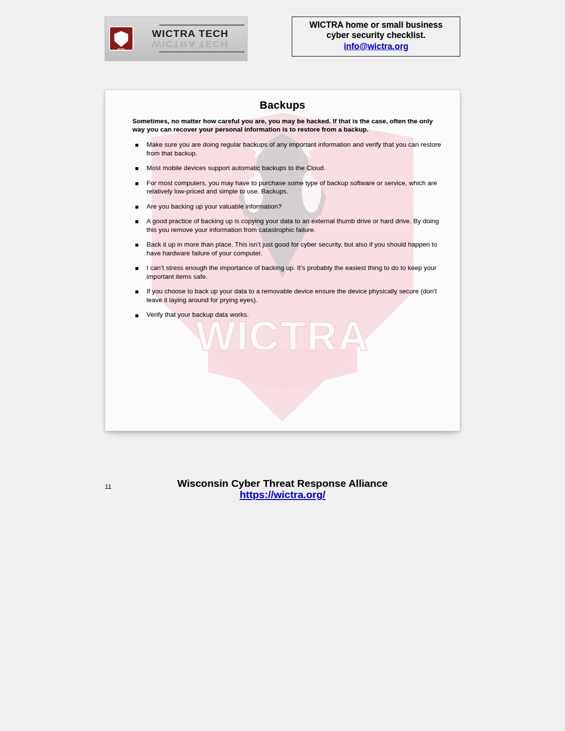WICTRA TECH
WICTRA TECH
WICTRA home or small business
cyber security checklist.
info@wictra.org
WICTRA
®
Backups
Sometimes, no matter how careful you are, you may be hacked. If that is the case, often the only way you can recover your personal information is to restore from a backup.
Make sure you are doing regular backups of any important information and verify that you can restore from that backup.
Most mobile devices support automatic backups to the Cloud.
For most computers, you may have to purchase some type of backup software or service, which are relatively low-priced and simple to use. Backups.
Are you backing up your valuable information?
A good practice of backing up is copying your data to an external thumb drive or hard drive. By doing this you remove your information from catastrophic failure.
Back it up in more than place. This isn’t just good for cyber security, but also if you should happen to have hardware failure of your computer.
I can’t stress enough the importance of backing up. It’s probably the easiest thing to do to keep your important items safe.
If you choose to back up your data to a removable device ensure the device physically secure (don't leave it laying around for prying eyes).
Verify that your backup data works.
11
Wisconsin Cyber Threat Response Alliance
https://wictra.org/